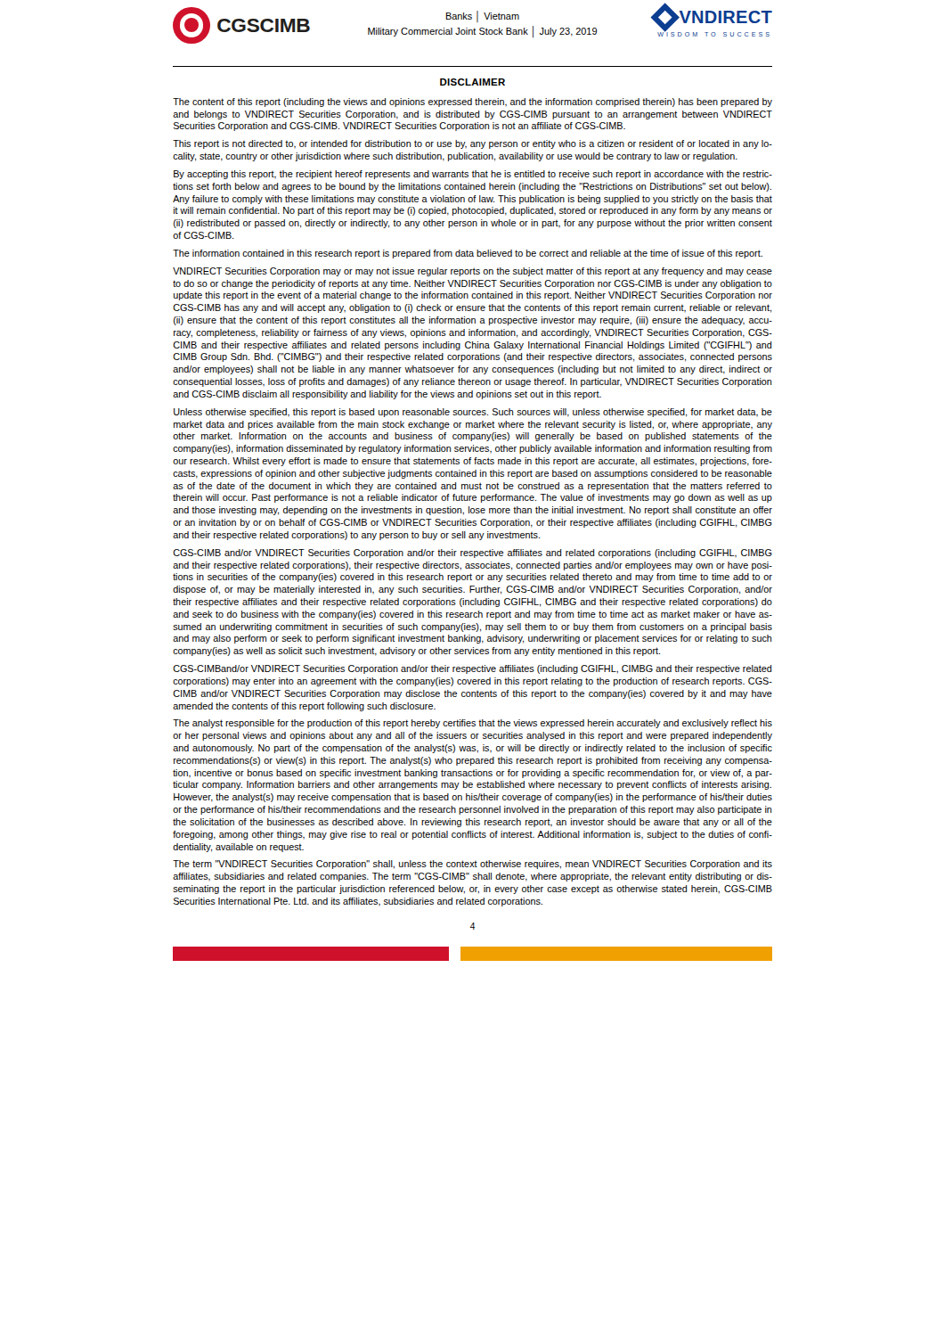CGS CIMB
Banks │ Vietnam
Military Commercial Joint Stock Bank │ July 23, 2019
VN DIRECT
Wisdom to success
DISCLAIMER
The content of this report (including the views and opinions expressed therein, and the information comprised therein) has been prepared by and belongs to VNDIRECT Securities Corporation, and is distributed by CGS-CIMB pursuant to an arrangement between VNDIRECT Securities Corporation and CGS-CIMB. VNDIRECT Securities Corporation is not an affiliate of CGS-CIMB.
This report is not directed to, or intended for distribution to or use by, any person or entity who is a citizen or resident of or located in any locality, state, country or other jurisdiction where such distribution, publication, availability or use would be contrary to law or regulation.
By accepting this report, the recipient hereof represents and warrants that he is entitled to receive such report in accordance with the restrictions set forth below and agrees to be bound by the limitations contained herein (including the "Restrictions on Distributions" set out below). Any failure to comply with these limitations may constitute a violation of law. This publication is being supplied to you strictly on the basis that it will remain confidential. No part of this report may be (i) copied, photocopied, duplicated, stored or reproduced in any form by any means or (ii) redistributed or passed on, directly or indirectly, to any other person in whole or in part, for any purpose without the prior written consent of CGS-CIMB.
The information contained in this research report is prepared from data believed to be correct and reliable at the time of issue of this report.
VNDIRECT Securities Corporation may or may not issue regular reports on the subject matter of this report at any frequency and may cease to do so or change the periodicity of reports at any time. Neither VNDIRECT Securities Corporation nor CGS-CIMB is under any obligation to update this report in the event of a material change to the information contained in this report. Neither VNDIRECT Securities Corporation nor CGS-CIMB has any and will accept any, obligation to (i) check or ensure that the contents of this report remain current, reliable or relevant, (ii) ensure that the content of this report constitutes all the information a prospective investor may require, (iii) ensure the adequacy, accuracy, completeness, reliability or fairness of any views, opinions and information, and accordingly, VNDIRECT Securities Corporation, CGS-CIMB and their respective affiliates and related persons including China Galaxy International Financial Holdings Limited ("CGIFHL") and CIMB Group Sdn. Bhd. ("CIMBG") and their respective related corporations (and their respective directors, associates, connected persons and/or employees) shall not be liable in any manner whatsoever for any consequences (including but not limited to any direct, indirect or consequential losses, loss of profits and damages) of any reliance thereon or usage thereof. In particular, VNDIRECT Securities Corporation and CGS-CIMB disclaim all responsibility and liability for the views and opinions set out in this report.
Unless otherwise specified, this report is based upon reasonable sources. Such sources will, unless otherwise specified, for market data, be market data and prices available from the main stock exchange or market where the relevant security is listed, or, where appropriate, any other market. Information on the accounts and business of company(ies) will generally be based on published statements of the company(ies), information disseminated by regulatory information services, other publicly available information and information resulting from our research. Whilst every effort is made to ensure that statements of facts made in this report are accurate, all estimates, projections, forecasts, expressions of opinion and other subjective judgments contained in this report are based on assumptions considered to be reasonable as of the date of the document in which they are contained and must not be construed as a representation that the matters referred to therein will occur. Past performance is not a reliable indicator of future performance. The value of investments may go down as well as up and those investing may, depending on the investments in question, lose more than the initial investment. No report shall constitute an offer or an invitation by or on behalf of CGS-CIMB or VNDIRECT Securities Corporation, or their respective affiliates (including CGIFHL, CIMBG and their respective related corporations) to any person to buy or sell any investments.
CGS-CIMB and/or VNDIRECT Securities Corporation and/or their respective affiliates and related corporations (including CGIFHL, CIMBG and their respective related corporations), their respective directors, associates, connected parties and/or employees may own or have positions in securities of the company(ies) covered in this research report or any securities related thereto and may from time to time add to or dispose of, or may be materially interested in, any such securities. Further, CGS-CIMB and/or VNDIRECT Securities Corporation, and/or their respective affiliates and their respective related corporations (including CGIFHL, CIMBG and their respective related corporations) do and seek to do business with the company(ies) covered in this research report and may from time to time act as market maker or have assumed an underwriting commitment in securities of such company(ies), may sell them to or buy them from customers on a principal basis and may also perform or seek to perform significant investment banking, advisory, underwriting or placement services for or relating to such company(ies) as well as solicit such investment, advisory or other services from any entity mentioned in this report.
CGS-CIMBand/or VNDIRECT Securities Corporation and/or their respective affiliates (including CGIFHL, CIMBG and their respective related corporations) may enter into an agreement with the company(ies) covered in this report relating to the production of research reports. CGS-CIMB and/or VNDIRECT Securities Corporation may disclose the contents of this report to the company(ies) covered by it and may have amended the contents of this report following such disclosure.
The analyst responsible for the production of this report hereby certifies that the views expressed herein accurately and exclusively reflect his or her personal views and opinions about any and all of the issuers or securities analysed in this report and were prepared independently and autonomously. No part of the compensation of the analyst(s) was, is, or will be directly or indirectly related to the inclusion of specific recommendations(s) or view(s) in this report. The analyst(s) who prepared this research report is prohibited from receiving any compensation, incentive or bonus based on specific investment banking transactions or for providing a specific recommendation for, or view of, a particular company. Information barriers and other arrangements may be established where necessary to prevent conflicts of interests arising. However, the analyst(s) may receive compensation that is based on his/their coverage of company(ies) in the performance of his/their duties or the performance of his/their recommendations and the research personnel involved in the preparation of this report may also participate in the solicitation of the businesses as described above. In reviewing this research report, an investor should be aware that any or all of the foregoing, among other things, may give rise to real or potential conflicts of interest. Additional information is, subject to the duties of confidentiality, available on request.
The term "VNDIRECT Securities Corporation" shall, unless the context otherwise requires, mean VNDIRECT Securities Corporation and its affiliates, subsidiaries and related companies. The term "CGS-CIMB" shall denote, where appropriate, the relevant entity distributing or disseminating the report in the particular jurisdiction referenced below, or, in every other case except as otherwise stated herein, CGS-CIMB Securities International Pte. Ltd. and its affiliates, subsidiaries and related corporations.
4